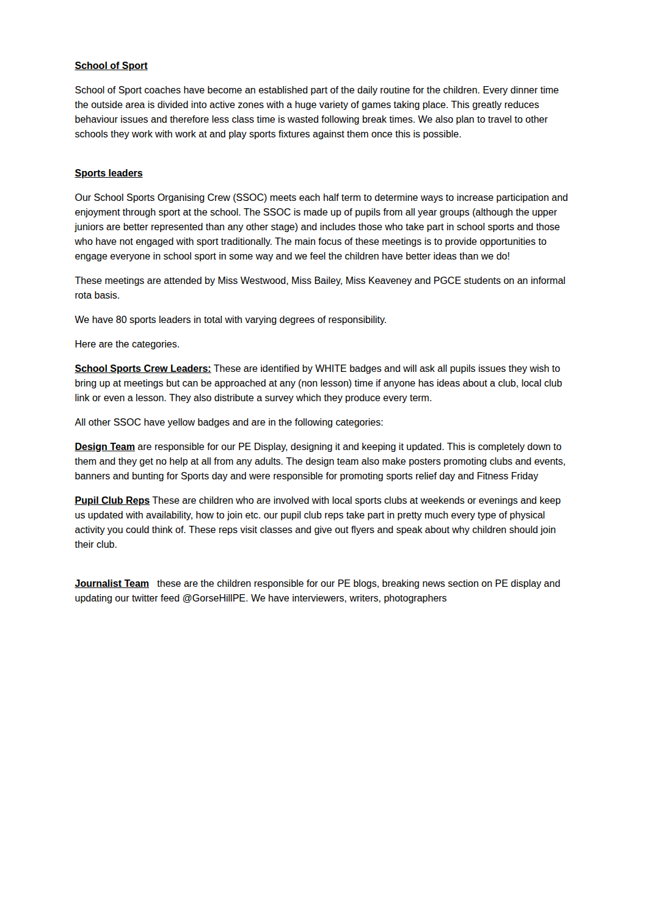School of Sport
School of Sport coaches have become an established part of the daily routine for the children. Every dinner time the outside area is divided into active zones with a huge variety of games taking place. This greatly reduces behaviour issues and therefore less class time is wasted following break times. We also plan to travel to other schools they work with work at and play sports fixtures against them once this is possible.
Sports leaders
Our School Sports Organising Crew (SSOC) meets each half term to determine ways to increase participation and enjoyment through sport at the school. The SSOC is made up of pupils from all year groups (although the upper juniors are better represented than any other stage) and includes those who take part in school sports and those who have not engaged with sport traditionally. The main focus of these meetings is to provide opportunities to engage everyone in school sport in some way and we feel the children have better ideas than we do!
These meetings are attended by Miss Westwood, Miss Bailey, Miss Keaveney and PGCE students on an informal rota basis.
We have 80 sports leaders in total with varying degrees of responsibility.
Here are the categories.
School Sports Crew Leaders: These are identified by WHITE badges and will ask all pupils issues they wish to bring up at meetings but can be approached at any (non lesson) time if anyone has ideas about a club, local club link or even a lesson. They also distribute a survey which they produce every term.
All other SSOC have yellow badges and are in the following categories:
Design Team are responsible for our PE Display, designing it and keeping it updated. This is completely down to them and they get no help at all from any adults. The design team also make posters promoting clubs and events, banners and bunting for Sports day and were responsible for promoting sports relief day and Fitness Friday
Pupil Club Reps These are children who are involved with local sports clubs at weekends or evenings and keep us updated with availability, how to join etc. our pupil club reps take part in pretty much every type of physical activity you could think of. These reps visit classes and give out flyers and speak about why children should join their club.
Journalist Team these are the children responsible for our PE blogs, breaking news section on PE display and updating our twitter feed @GorseHillPE. We have interviewers, writers, photographers